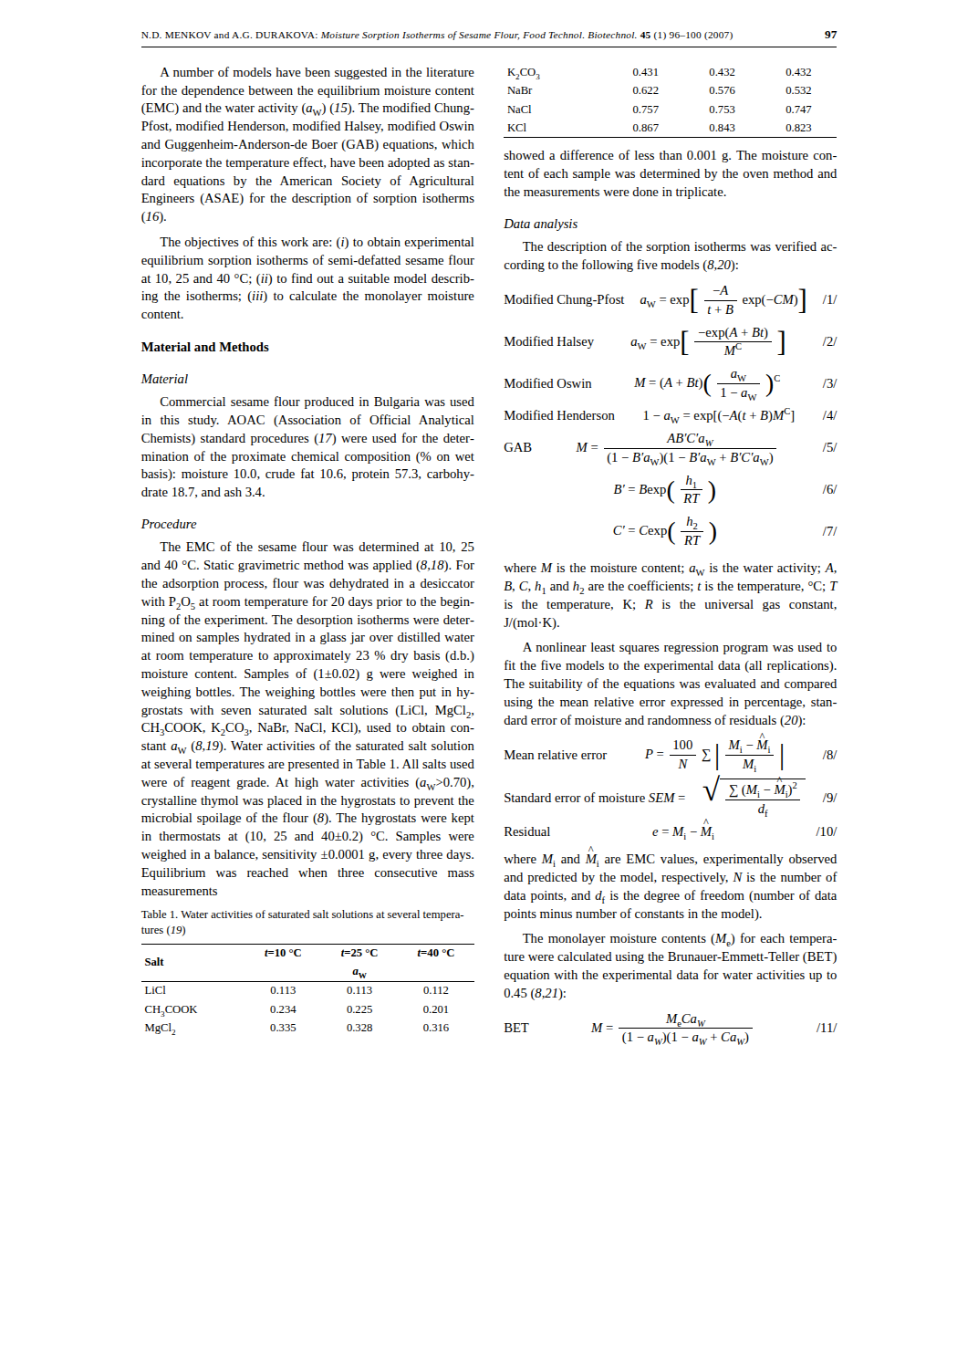N.D. MENKOV and A.G. DURAKOVA: Moisture Sorption Isotherms of Sesame Flour, Food Technol. Biotechnol. 45 (1) 96–100 (2007) 97
A number of models have been suggested in the literature for the dependence between the equilibrium moisture content (EMC) and the water activity (aW) (15). The modified Chung-Pfost, modified Henderson, modified Halsey, modified Oswin and Guggenheim-Anderson-de Boer (GAB) equations, which incorporate the temperature effect, have been adopted as standard equations by the American Society of Agricultural Engineers (ASAE) for the description of sorption isotherms (16).
The objectives of this work are: (i) to obtain experimental equilibrium sorption isotherms of semi-defatted sesame flour at 10, 25 and 40 °C; (ii) to find out a suitable model describing the isotherms; (iii) to calculate the monolayer moisture content.
Material and Methods
Material
Commercial sesame flour produced in Bulgaria was used in this study. AOAC (Association of Official Analytical Chemists) standard procedures (17) were used for the determination of the proximate chemical composition (% on wet basis): moisture 10.0, crude fat 10.6, protein 57.3, carbohydrate 18.7, and ash 3.4.
Procedure
The EMC of the sesame flour was determined at 10, 25 and 40 °C. Static gravimetric method was applied (8,18). For the adsorption process, flour was dehydrated in a desiccator with P2O5 at room temperature for 20 days prior to the beginning of the experiment. The desorption isotherms were determined on samples hydrated in a glass jar over distilled water at room temperature to approximately 23 % dry basis (d.b.) moisture content. Samples of (1±0.02) g were weighed in weighing bottles. The weighing bottles were then put in hygrostats with seven saturated salt solutions (LiCl, MgCl2, CH3COOK, K2CO3, NaBr, NaCl, KCl), used to obtain constant aW (8,19). Water activities of the saturated salt solution at several temperatures are presented in Table 1. All salts used were of reagent grade. At high water activities (aW>0.70), crystalline thymol was placed in the hygrostats to prevent the microbial spoilage of the flour (8). The hygrostats were kept in thermostats at (10, 25 and 40±0.2) °C. Samples were weighed in a balance, sensitivity ±0.0001 g, every three days. Equilibrium was reached when three consecutive mass measurements
Table 1. Water activities of saturated salt solutions at several temperatures ( 19 )
| Salt | t =10 °C | t =25 °C | t =40 °C |
| --- | --- | --- | --- |
| a W |
| LiCl | 0.113 | 0.113 | 0.112 |
| CH 3 COOK | 0.234 | 0.225 | 0.201 |
| MgCl 2 | 0.335 | 0.328 | 0.316 |
| K 2 CO 3 | 0.431 | 0.432 | 0.432 |
| NaBr | 0.622 | 0.576 | 0.532 |
| NaCl | 0.757 | 0.753 | 0.747 |
| KCl | 0.867 | 0.843 | 0.823 |
showed a difference of less than 0.001 g. The moisture content of each sample was determined by the oven method and the measurements were done in triplicate.
Data analysis
The description of the sorption isotherms was verified according to the following five models (8,20):
Modified Chung-Pfost aW = exp[ −A t + B exp(−CM)] /1/
Modified Halsey aW = exp[ −exp(A + Bt) MC ] /2/
Modified Oswin M = (A + Bt)( aW 1 − aW )C /3/
Modified Henderson 1 − aW = exp[(−A(t + B)MC] /4/
GAB M = AB′C′aW (1 − B′aW)(1 − B′aW + B′C′aW) /5/
B′ = Bexp( h1 RT ) /6/
C′ = Cexp( h2 RT ) /7/
where M is the moisture content; aW is the water activity; A, B, C, h1 and h2 are the coefficients; t is the temperature, °C; T is the temperature, K; R is the universal gas constant, J/(mol·K).
A nonlinear least squares regression program was used to fit the five models to the experimental data (all replications). The suitability of the equations was evaluated and compared using the mean relative error expressed in percentage, standard error of moisture and randomness of residuals (20):
Mean relative error P = 100 N ∑ | Mi − Mi Mi | /8/
Standard error of moisture SEM = √ ∑ (Mi − Mi)2 df /9/
Residual e = Mi − Mi /10/
where Mi and Mi are EMC values, experimentally observed and predicted by the model, respectively, N is the number of data points, and df is the degree of freedom (number of data points minus number of constants in the model).
The monolayer moisture contents (Me) for each temperature were calculated using the Brunauer-Emmett-Teller (BET) equation with the experimental data for water activities up to 0.45 (8,21):
BET M = MeCaW (1 − aW)(1 − aW + CaW) /11/